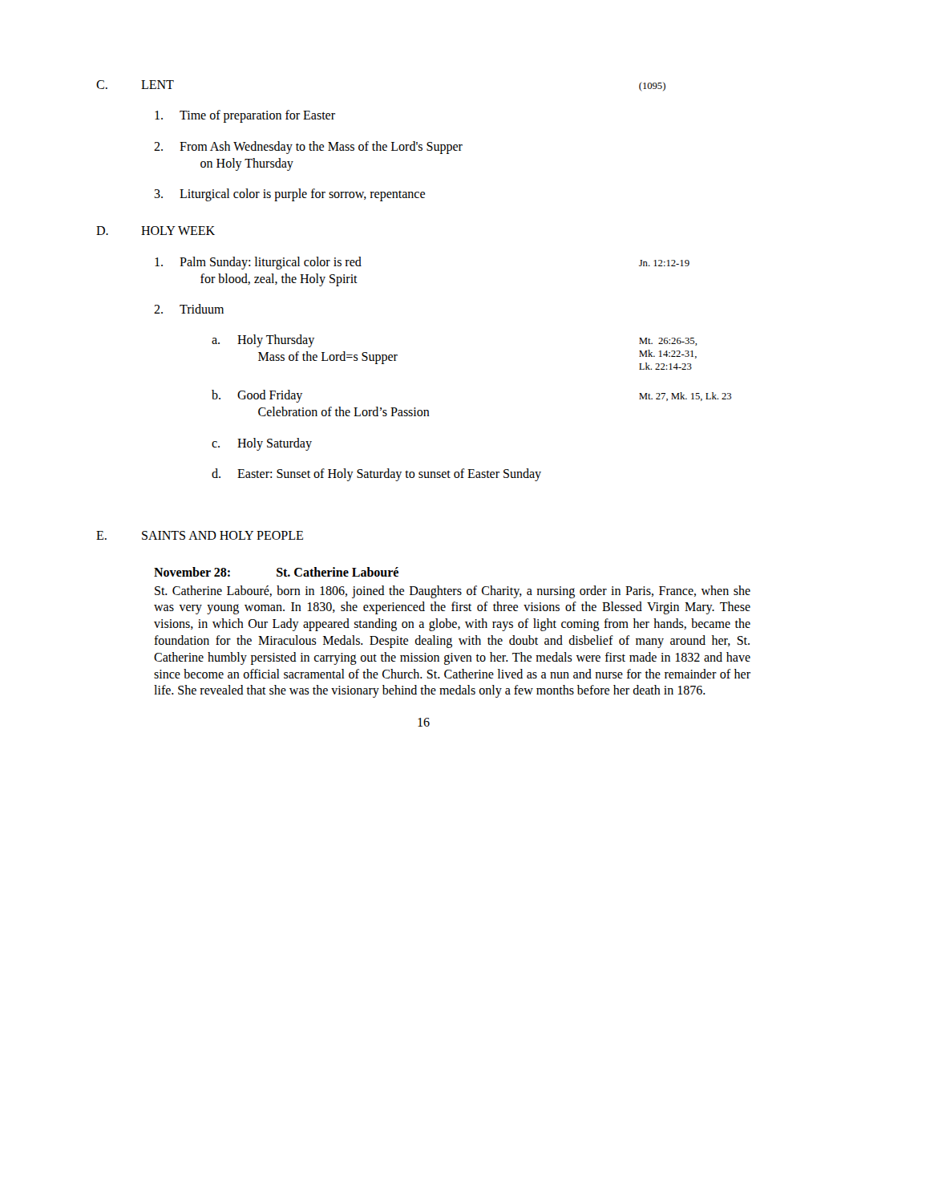C. LENT (1095)
1. Time of preparation for Easter
2. From Ash Wednesday to the Mass of the Lord's Supper
on Holy Thursday
3. Liturgical color is purple for sorrow, repentance
D. HOLY WEEK
1. Palm Sunday: liturgical color is red
for blood, zeal, the Holy Spirit Jn. 12:12-19
2. Triduum
a. Holy Thursday
Mass of the Lord=s Supper Mt. 26:26-35,
Mk. 14:22-31,
Lk. 22:14-23
b. Good Friday
Celebration of the Lord’s Passion Mt. 27, Mk. 15, Lk. 23
c. Holy Saturday
d. Easter: Sunset of Holy Saturday to sunset of Easter Sunday
E. SAINTS AND HOLY PEOPLE
November 28: St. Catherine Labouré
St. Catherine Labouré, born in 1806, joined the Daughters of Charity, a nursing order in Paris, France, when she was very young woman. In 1830, she experienced the first of three visions of the Blessed Virgin Mary. These visions, in which Our Lady appeared standing on a globe, with rays of light coming from her hands, became the foundation for the Miraculous Medals. Despite dealing with the doubt and disbelief of many around her, St. Catherine humbly persisted in carrying out the mission given to her. The medals were first made in 1832 and have since become an official sacramental of the Church. St. Catherine lived as a nun and nurse for the remainder of her life. She revealed that she was the visionary behind the medals only a few months before her death in 1876.
16